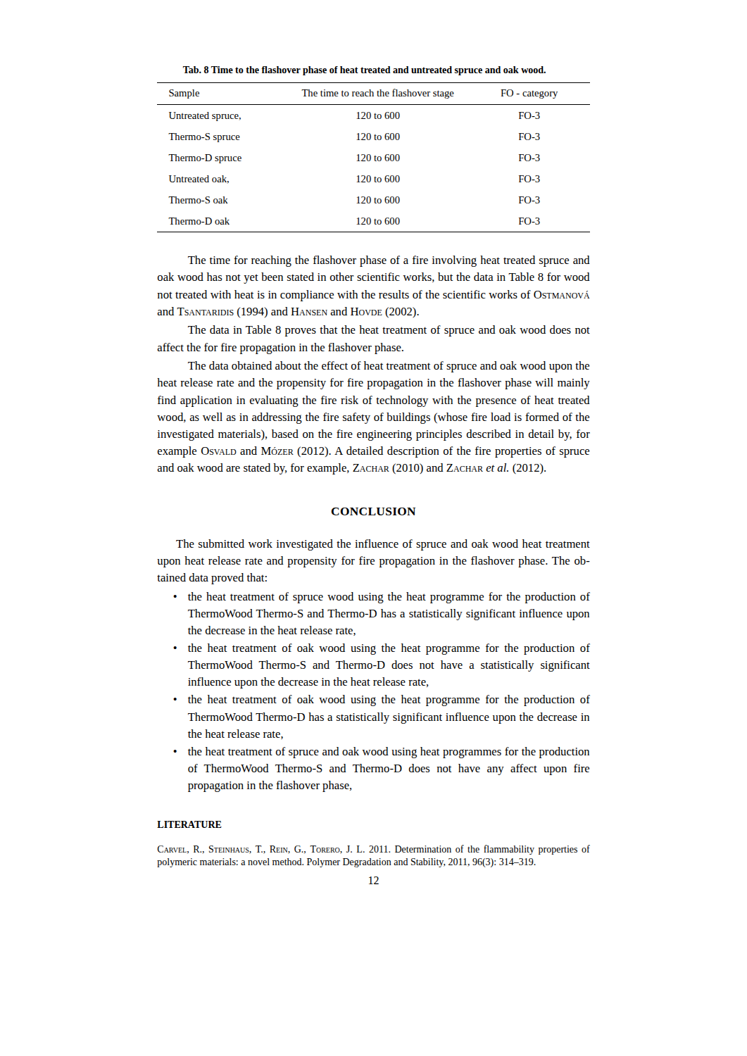Tab. 8 Time to the flashover phase of heat treated and untreated spruce and oak wood.
| Sample | The time to reach the flashover stage | FO - category |
| --- | --- | --- |
| Untreated spruce, | 120 to 600 | FO-3 |
| Thermo-S spruce | 120 to 600 | FO-3 |
| Thermo-D spruce | 120 to 600 | FO-3 |
| Untreated oak, | 120 to 600 | FO-3 |
| Thermo-S oak | 120 to 600 | FO-3 |
| Thermo-D oak | 120 to 600 | FO-3 |
The time for reaching the flashover phase of a fire involving heat treated spruce and oak wood has not yet been stated in other scientific works, but the data in Table 8 for wood not treated with heat is in compliance with the results of the scientific works of Ostmanová and Tsantaridis (1994) and Hansen and Hovde (2002).
The data in Table 8 proves that the heat treatment of spruce and oak wood does not affect the for fire propagation in the flashover phase.
The data obtained about the effect of heat treatment of spruce and oak wood upon the heat release rate and the propensity for fire propagation in the flashover phase will mainly find application in evaluating the fire risk of technology with the presence of heat treated wood, as well as in addressing the fire safety of buildings (whose fire load is formed of the investigated materials), based on the fire engineering principles described in detail by, for example Osvald and Mózer (2012). A detailed description of the fire properties of spruce and oak wood are stated by, for example, Zachar (2010) and Zachar et al. (2012).
CONCLUSION
The submitted work investigated the influence of spruce and oak wood heat treatment upon heat release rate and propensity for fire propagation in the flashover phase. The obtained data proved that:
the heat treatment of spruce wood using the heat programme for the production of ThermoWood Thermo-S and Thermo-D has a statistically significant influence upon the decrease in the heat release rate,
the heat treatment of oak wood using the heat programme for the production of ThermoWood Thermo-S and Thermo-D does not have a statistically significant influence upon the decrease in the heat release rate,
the heat treatment of oak wood using the heat programme for the production of ThermoWood Thermo-D has a statistically significant influence upon the decrease in the heat release rate,
the heat treatment of spruce and oak wood using heat programmes for the production of ThermoWood Thermo-S and Thermo-D does not have any affect upon fire propagation in the flashover phase,
LITERATURE
Carvel, R., Steinhaus, T., Rein, G., Torero, J. L. 2011. Determination of the flammability properties of polymeric materials: a novel method. Polymer Degradation and Stability, 2011, 96(3): 314–319.
12